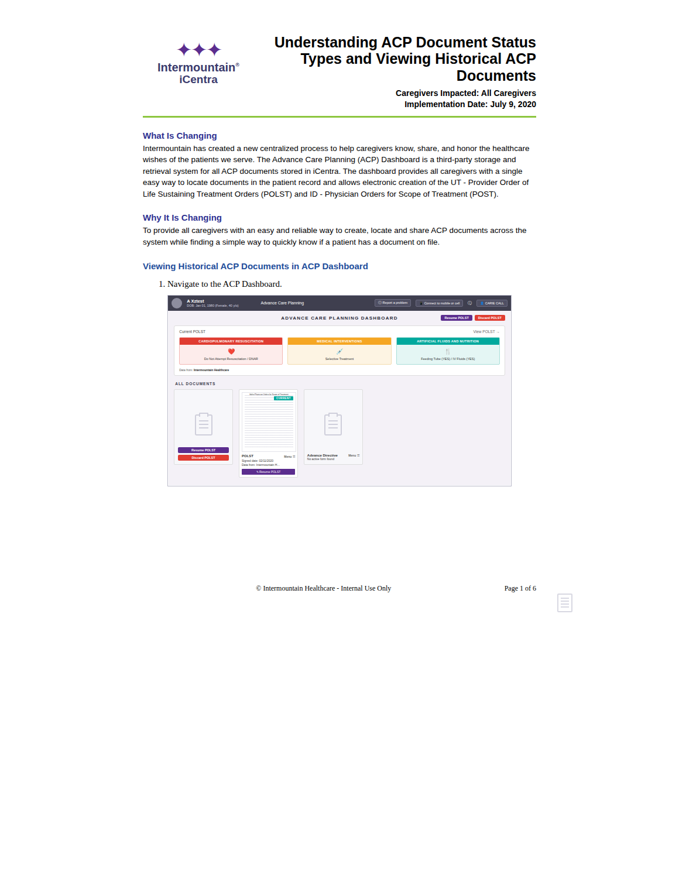✦✦✦
Intermountain®
iCentra
Understanding ACP Document Status Types and Viewing Historical ACP Documents
Caregivers Impacted: All Caregivers
Implementation Date: July 9, 2020
What Is Changing
Intermountain has created a new centralized process to help caregivers know, share, and honor the healthcare wishes of the patients we serve. The Advance Care Planning (ACP) Dashboard is a third-party storage and retrieval system for all ACP documents stored in iCentra. The dashboard provides all caregivers with a single easy way to locate documents in the patient record and allows electronic creation of the UT - Provider Order of Life Sustaining Treatment Orders (POLST) and ID - Physician Orders for Scope of Treatment (POST).
Why It Is Changing
To provide all caregivers with an easy and reliable way to create, locate and share ACP documents across the system while finding a simple way to quickly know if a patient has a document on file.
Viewing Historical ACP Documents in ACP Dashboard
Navigate to the ACP Dashboard.
A Xztest
DOB: Jan 01, 1980 (Female, 40 y/o)
Advance Care Planning
ⓘ Report a problem
📱 Connect to mobile or cell
ⓘ
👤 CARIE CALL
ADVANCE CARE PLANNING DASHBOARD
Resume POLST Discard POLST
Current POLST View POLST →
CARDIOPULMONARY RESUSCITATION
❤️Do Not Attempt Resuscitation / DNAR
MEDICAL INTERVENTIONS
💉Selective Treatment
ARTIFICIAL FLUIDS AND NUTRITION
🍴Feeding Tube (YES) / IV Fluids (YES)
Data from: Intermountain Healthcare
ALL DOCUMENTS
Resume POLST Discard POLST
Idaho Physician Orders for Scope of Treatment
CURRENT
POLST Menu ☰
Signed date: 02/11/2020
Data from: Intermountain H…
✎ Resume POLST
Advance Directive Menu ☰
No active form found
© Intermountain Healthcare - Internal Use Only
Page 1 of 6